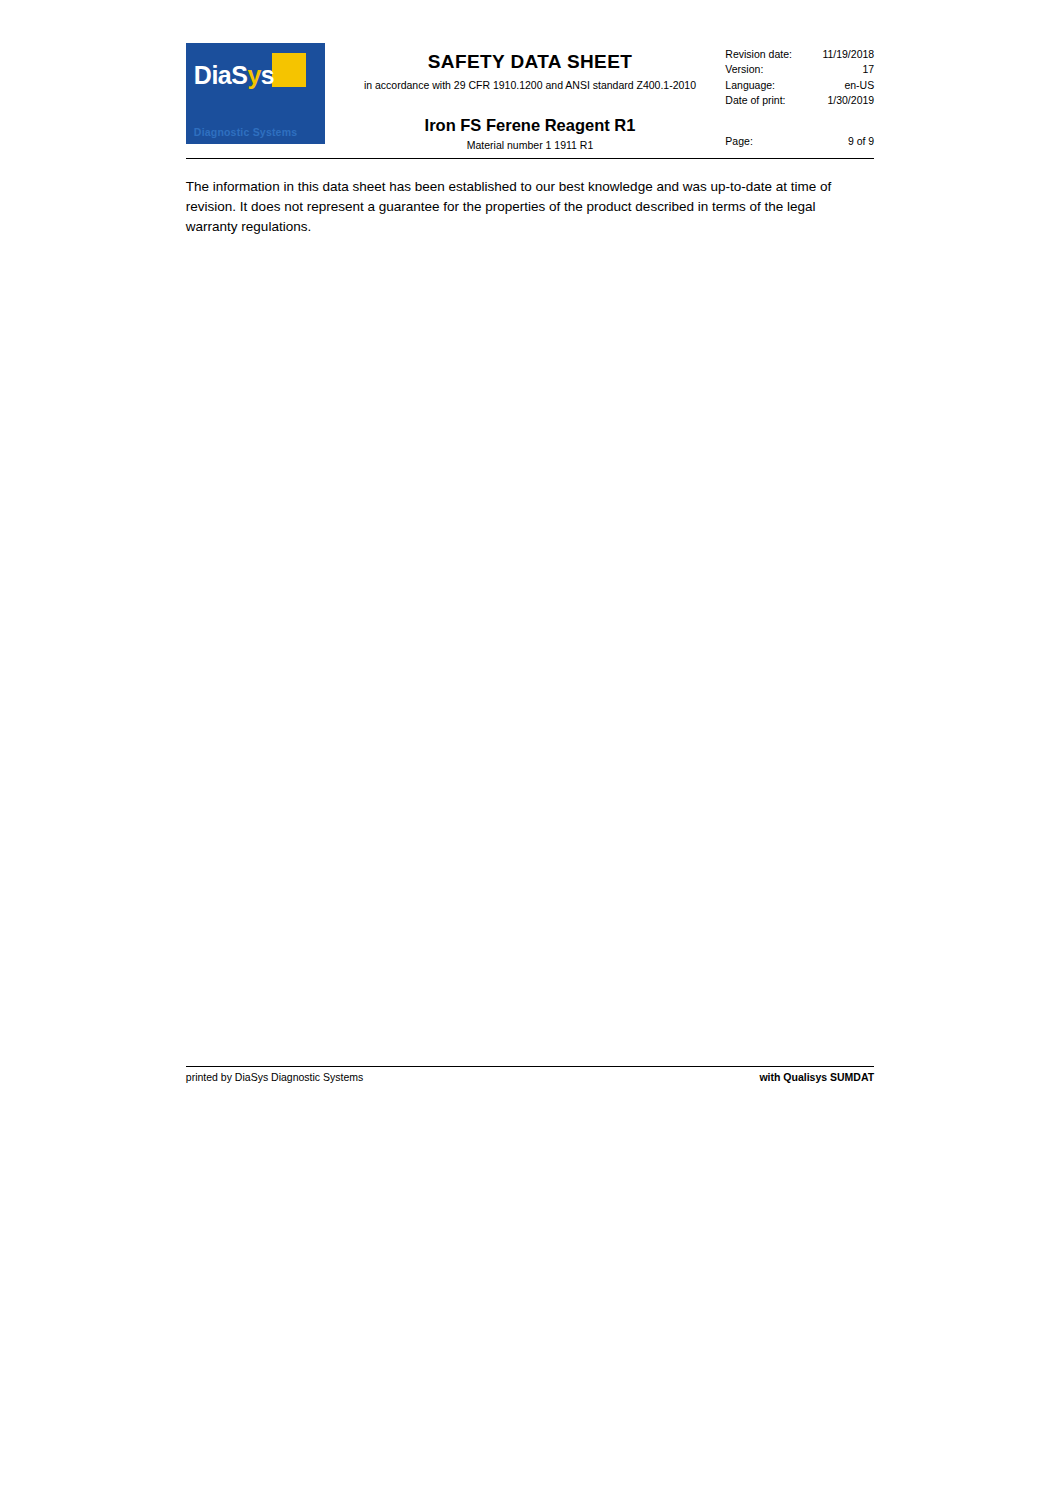DiaSys
Diagnostic Systems
SAFETY DATA SHEET
in accordance with 29 CFR 1910.1200 and ANSI standard Z400.1-2010
Iron FS Ferene Reagent R1
Material number 1 1911 R1
| Revision date: | 11/19/2018 |
| Version: | 17 |
| Language: | en-US |
| Date of print: | 1/30/2019 |
| Page: | 9 of 9 |
The information in this data sheet has been established to our best knowledge and was up-to-date at time of revision. It does not represent a guarantee for the properties of the product described in terms of the legal warranty regulations.
printed by DiaSys Diagnostic Systems
with Qualisys SUMDAT